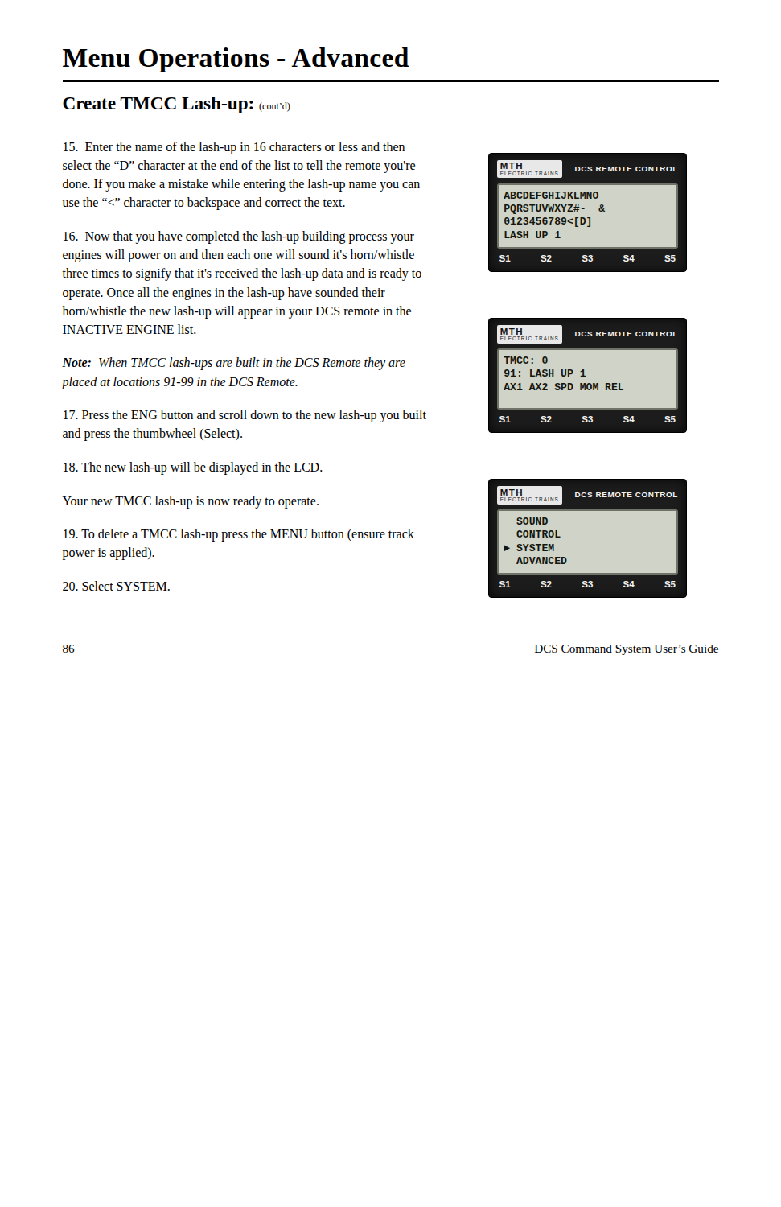Menu Operations - Advanced
Create TMCC Lash-up: (cont’d)
15. Enter the name of the lash-up in 16 characters or less and then select the “D” character at the end of the list to tell the remote you're done. If you make a mistake while entering the lash-up name you can use the “<” character to backspace and correct the text.
16. Now that you have completed the lash-up building process your engines will power on and then each one will sound it's horn/whistle three times to signify that it's received the lash-up data and is ready to operate. Once all the engines in the lash-up have sounded their horn/whistle the new lash-up will appear in your DCS remote in the INACTIVE ENGINE list.
Note: When TMCC lash-ups are built in the DCS Remote they are placed at locations 91-99 in the DCS Remote.
17. Press the ENG button and scroll down to the new lash-up you built and press the thumbwheel (Select).
18. The new lash-up will be displayed in the LCD.
Your new TMCC lash-up is now ready to operate.
19. To delete a TMCC lash-up press the MENU button (ensure track power is applied).
20. Select SYSTEM.
MTHELECTRIC TRAINS DCS Remote Control
ABCDEFGHIJKLMNO PQRSTUVWXYZ#- & 0123456789<[D] LASH UP 1
S1 S2 S3 S4 S5
MTHELECTRIC TRAINS DCS Remote Control
TMCC: 0 91: LASH UP 1 AX1 AX2 SPD MOM REL
S1 S2 S3 S4 S5
MTHELECTRIC TRAINS DCS Remote Control
SOUND CONTROL ► SYSTEM ADVANCED
S1 S2 S3 S4 S5
86 DCS Command System User’s Guide